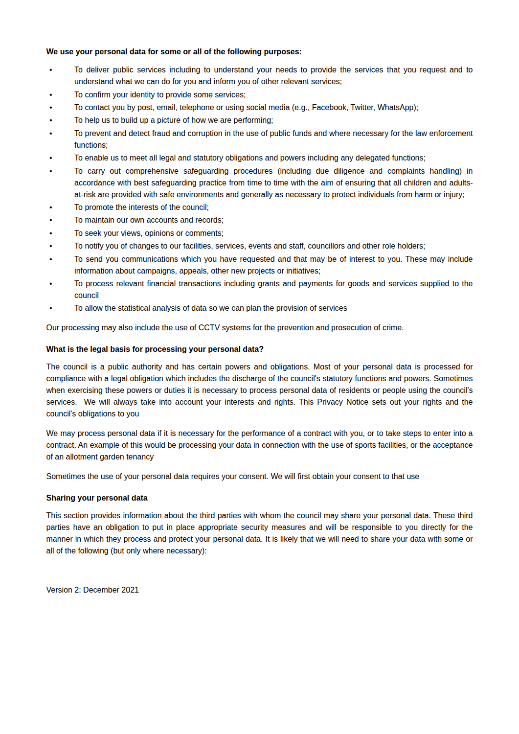We use your personal data for some or all of the following purposes:
To deliver public services including to understand your needs to provide the services that you request and to understand what we can do for you and inform you of other relevant services;
To confirm your identity to provide some services;
To contact you by post, email, telephone or using social media (e.g., Facebook, Twitter, WhatsApp);
To help us to build up a picture of how we are performing;
To prevent and detect fraud and corruption in the use of public funds and where necessary for the law enforcement functions;
To enable us to meet all legal and statutory obligations and powers including any delegated functions;
To carry out comprehensive safeguarding procedures (including due diligence and complaints handling) in accordance with best safeguarding practice from time to time with the aim of ensuring that all children and adults-at-risk are provided with safe environments and generally as necessary to protect individuals from harm or injury;
To promote the interests of the council;
To maintain our own accounts and records;
To seek your views, opinions or comments;
To notify you of changes to our facilities, services, events and staff, councillors and other role holders;
To send you communications which you have requested and that may be of interest to you. These may include information about campaigns, appeals, other new projects or initiatives;
To process relevant financial transactions including grants and payments for goods and services supplied to the council
To allow the statistical analysis of data so we can plan the provision of services
Our processing may also include the use of CCTV systems for the prevention and prosecution of crime.
What is the legal basis for processing your personal data?
The council is a public authority and has certain powers and obligations. Most of your personal data is processed for compliance with a legal obligation which includes the discharge of the council's statutory functions and powers. Sometimes when exercising these powers or duties it is necessary to process personal data of residents or people using the council's services. We will always take into account your interests and rights. This Privacy Notice sets out your rights and the council's obligations to you
We may process personal data if it is necessary for the performance of a contract with you, or to take steps to enter into a contract. An example of this would be processing your data in connection with the use of sports facilities, or the acceptance of an allotment garden tenancy
Sometimes the use of your personal data requires your consent. We will first obtain your consent to that use
Sharing your personal data
This section provides information about the third parties with whom the council may share your personal data. These third parties have an obligation to put in place appropriate security measures and will be responsible to you directly for the manner in which they process and protect your personal data. It is likely that we will need to share your data with some or all of the following (but only where necessary):
Version 2: December 2021